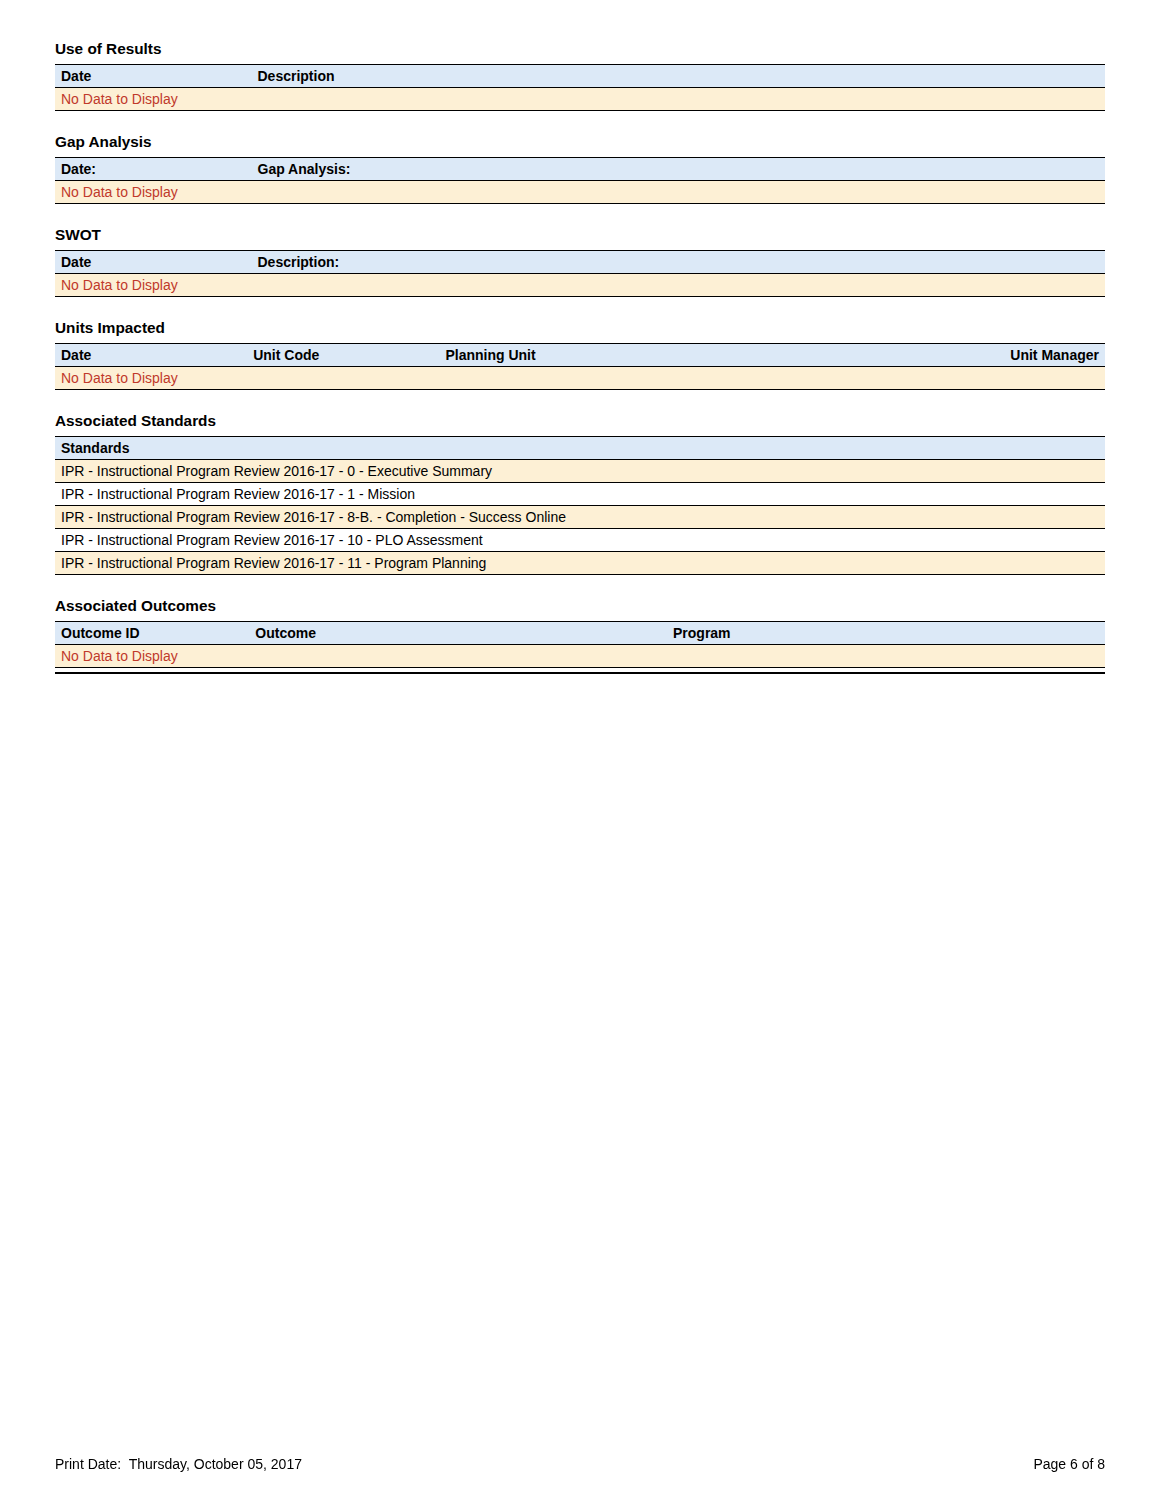Use of Results
| Date | Description |
| --- | --- |
| No Data to Display |
Gap Analysis
| Date: | Gap Analysis: |
| --- | --- |
| No Data to Display |
SWOT
| Date | Description: |
| --- | --- |
| No Data to Display |
Units Impacted
| Date | Unit Code | Planning Unit | Unit Manager |
| --- | --- | --- | --- |
| No Data to Display |
Associated Standards
| Standards |
| --- |
| IPR - Instructional Program Review 2016-17 - 0 - Executive Summary |
| IPR - Instructional Program Review 2016-17 - 1 - Mission |
| IPR - Instructional Program Review 2016-17 - 8-B. - Completion - Success Online |
| IPR - Instructional Program Review 2016-17 - 10 - PLO Assessment |
| IPR - Instructional Program Review 2016-17 - 11 - Program Planning |
Associated Outcomes
| Outcome ID | Outcome | Program |
| --- | --- | --- |
| No Data to Display |
Print Date: Thursday, October 05, 2017 Page 6 of 8